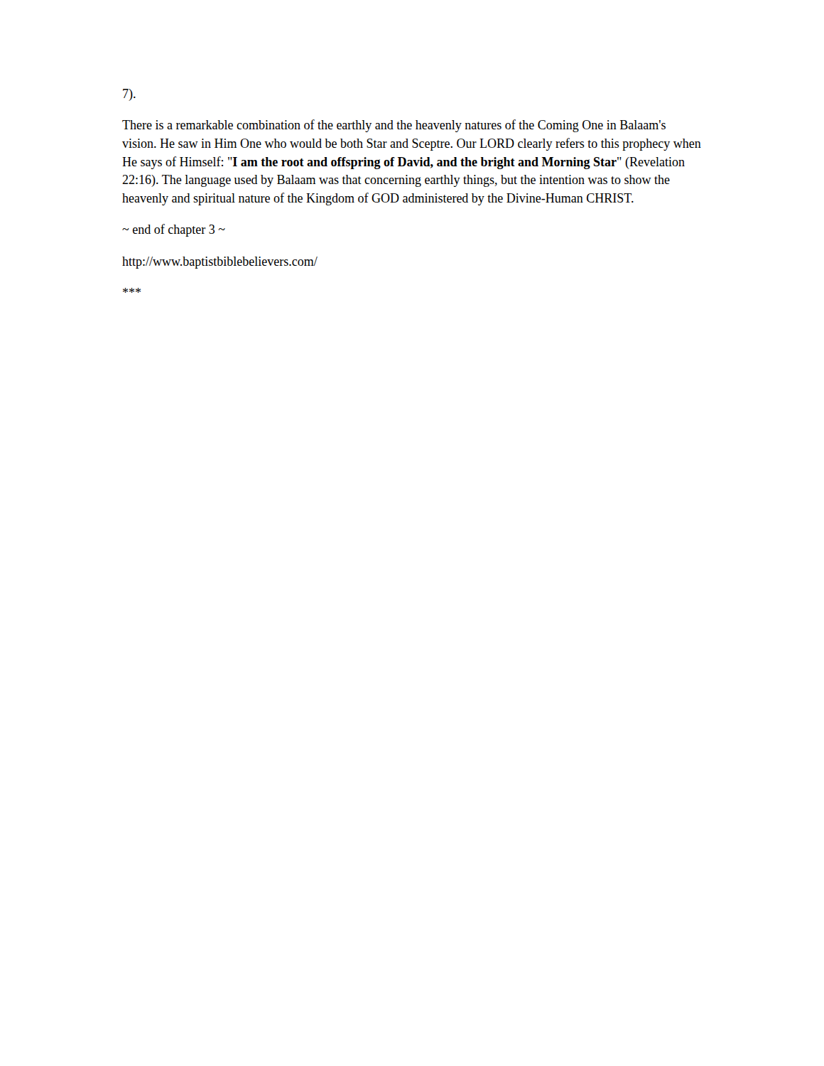7).
There is a remarkable combination of the earthly and the heavenly natures of the Coming One in Balaam's vision. He saw in Him One who would be both Star and Sceptre. Our LORD clearly refers to this prophecy when He says of Himself: "I am the root and offspring of David, and the bright and Morning Star" (Revelation 22:16). The language used by Balaam was that concerning earthly things, but the intention was to show the heavenly and spiritual nature of the Kingdom of GOD administered by the Divine-Human CHRIST.
~ end of chapter 3 ~
http://www.baptistbiblebelievers.com/
***